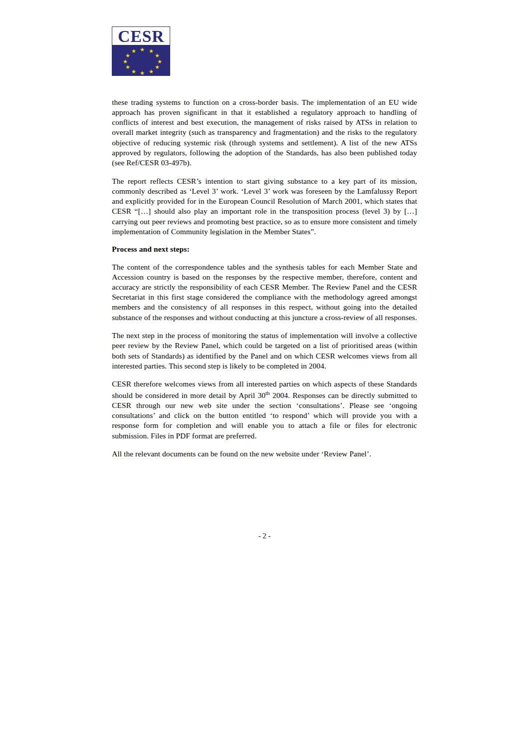CESR
★ ★ ★ ★ ★ ★ ★ ★ ★ ★ ★ ★
these trading systems to function on a cross-border basis. The implementation of an EU wide approach has proven significant in that it established a regulatory approach to handling of conflicts of interest and best execution, the management of risks raised by ATSs in relation to overall market integrity (such as transparency and fragmentation) and the risks to the regulatory objective of reducing systemic risk (through systems and settlement). A list of the new ATSs approved by regulators, following the adoption of the Standards, has also been published today (see Ref/CESR 03-497b).
The report reflects CESR’s intention to start giving substance to a key part of its mission, commonly described as ‘Level 3’ work. ‘Level 3’ work was foreseen by the Lamfalussy Report and explicitly provided for in the European Council Resolution of March 2001, which states that CESR “[…] should also play an important role in the transposition process (level 3) by […] carrying out peer reviews and promoting best practice, so as to ensure more consistent and timely implementation of Community legislation in the Member States”.
Process and next steps:
The content of the correspondence tables and the synthesis tables for each Member State and Accession country is based on the responses by the respective member, therefore, content and accuracy are strictly the responsibility of each CESR Member. The Review Panel and the CESR Secretariat in this first stage considered the compliance with the methodology agreed amongst members and the consistency of all responses in this respect, without going into the detailed substance of the responses and without conducting at this juncture a cross-review of all responses.
The next step in the process of monitoring the status of implementation will involve a collective peer review by the Review Panel, which could be targeted on a list of prioritised areas (within both sets of Standards) as identified by the Panel and on which CESR welcomes views from all interested parties. This second step is likely to be completed in 2004.
CESR therefore welcomes views from all interested parties on which aspects of these Standards should be considered in more detail by April 30th 2004. Responses can be directly submitted to CESR through our new web site under the section ‘consultations’. Please see ‘ongoing consultations’ and click on the button entitled ‘to respond’ which will provide you with a response form for completion and will enable you to attach a file or files for electronic submission. Files in PDF format are preferred.
All the relevant documents can be found on the new website under ‘Review Panel’.
- 2 -